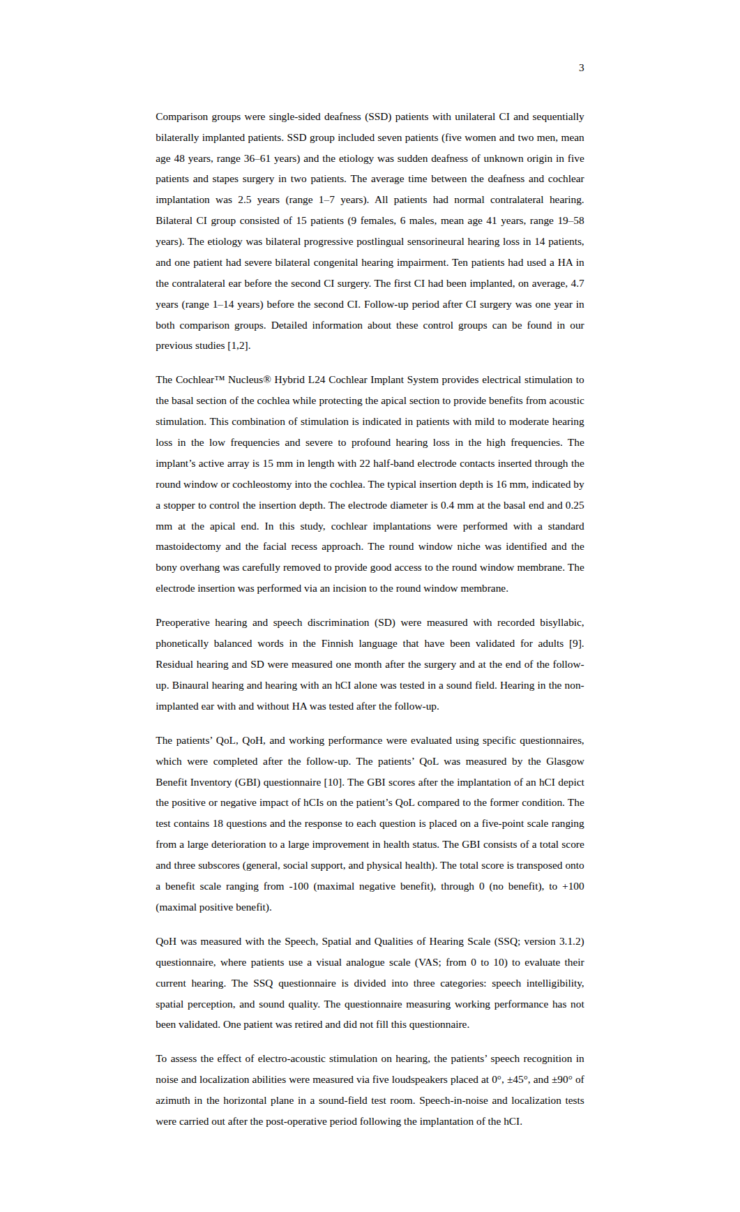3
Comparison groups were single-sided deafness (SSD) patients with unilateral CI and sequentially bilaterally implanted patients. SSD group included seven patients (five women and two men, mean age 48 years, range 36–61 years) and the etiology was sudden deafness of unknown origin in five patients and stapes surgery in two patients. The average time between the deafness and cochlear implantation was 2.5 years (range 1–7 years). All patients had normal contralateral hearing. Bilateral CI group consisted of 15 patients (9 females, 6 males, mean age 41 years, range 19–58 years). The etiology was bilateral progressive postlingual sensorineural hearing loss in 14 patients, and one patient had severe bilateral congenital hearing impairment. Ten patients had used a HA in the contralateral ear before the second CI surgery. The first CI had been implanted, on average, 4.7 years (range 1–14 years) before the second CI. Follow-up period after CI surgery was one year in both comparison groups. Detailed information about these control groups can be found in our previous studies [1,2].
The Cochlear™ Nucleus® Hybrid L24 Cochlear Implant System provides electrical stimulation to the basal section of the cochlea while protecting the apical section to provide benefits from acoustic stimulation. This combination of stimulation is indicated in patients with mild to moderate hearing loss in the low frequencies and severe to profound hearing loss in the high frequencies. The implant’s active array is 15 mm in length with 22 half-band electrode contacts inserted through the round window or cochleostomy into the cochlea. The typical insertion depth is 16 mm, indicated by a stopper to control the insertion depth. The electrode diameter is 0.4 mm at the basal end and 0.25 mm at the apical end. In this study, cochlear implantations were performed with a standard mastoidectomy and the facial recess approach. The round window niche was identified and the bony overhang was carefully removed to provide good access to the round window membrane. The electrode insertion was performed via an incision to the round window membrane.
Preoperative hearing and speech discrimination (SD) were measured with recorded bisyllabic, phonetically balanced words in the Finnish language that have been validated for adults [9]. Residual hearing and SD were measured one month after the surgery and at the end of the follow-up. Binaural hearing and hearing with an hCI alone was tested in a sound field. Hearing in the non-implanted ear with and without HA was tested after the follow-up.
The patients’ QoL, QoH, and working performance were evaluated using specific questionnaires, which were completed after the follow-up. The patients’ QoL was measured by the Glasgow Benefit Inventory (GBI) questionnaire [10]. The GBI scores after the implantation of an hCI depict the positive or negative impact of hCIs on the patient’s QoL compared to the former condition. The test contains 18 questions and the response to each question is placed on a five-point scale ranging from a large deterioration to a large improvement in health status. The GBI consists of a total score and three subscores (general, social support, and physical health). The total score is transposed onto a benefit scale ranging from -100 (maximal negative benefit), through 0 (no benefit), to +100 (maximal positive benefit).
QoH was measured with the Speech, Spatial and Qualities of Hearing Scale (SSQ; version 3.1.2) questionnaire, where patients use a visual analogue scale (VAS; from 0 to 10) to evaluate their current hearing. The SSQ questionnaire is divided into three categories: speech intelligibility, spatial perception, and sound quality. The questionnaire measuring working performance has not been validated. One patient was retired and did not fill this questionnaire.
To assess the effect of electro-acoustic stimulation on hearing, the patients’ speech recognition in noise and localization abilities were measured via five loudspeakers placed at 0°, ±45°, and ±90° of azimuth in the horizontal plane in a sound-field test room. Speech-in-noise and localization tests were carried out after the post-operative period following the implantation of the hCI.